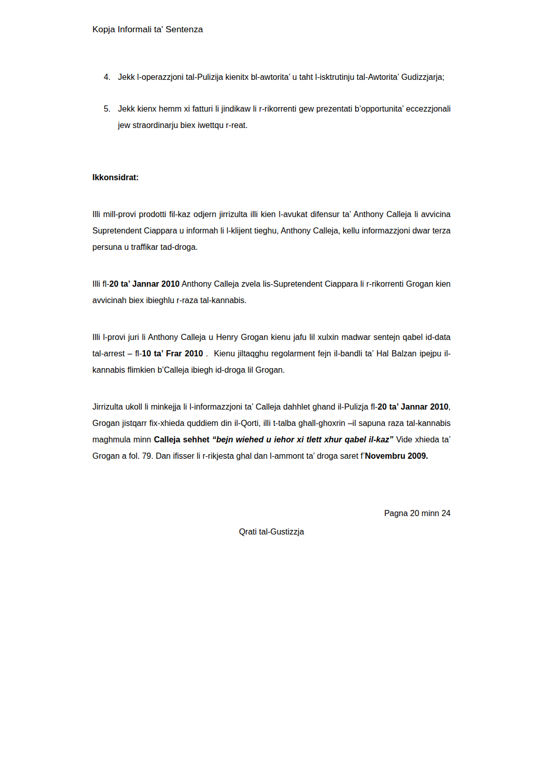Kopja Informali ta' Sentenza
Jekk l-operazzjoni tal-Pulizija kienitx bl-awtorita’ u taht l-isktrutinju tal-Awtorita’ Gudizzjarja;
Jekk kienx hemm xi fatturi li jindikaw li r-rikorrenti gew prezentati b’opportunita’ eccezzjonali jew straordinarju biex iwettqu r-reat.
Ikkonsidrat:
Illi mill-provi prodotti fil-kaz odjern jirrizulta illi kien l-avukat difensur ta’ Anthony Calleja li avvicina Supretendent Ciappara u informah li l-klijent tieghu, Anthony Calleja, kellu informazzjoni dwar terza persuna u traffikar tad-droga.
Illi fl-20 ta’ Jannar 2010 Anthony Calleja zvela lis-Supretendent Ciappara li r-rikorrenti Grogan kien avvicinah biex ibieghlu r-raza tal-kannabis.
Illi l-provi juri li Anthony Calleja u Henry Grogan kienu jafu lil xulxin madwar sentejn qabel id-data tal-arrest – fl-10 ta’ Frar 2010 . Kienu jiltaqghu regolarment fejn il-bandli ta’ Hal Balzan ipejpu il-kannabis flimkien b’Calleja ibiegh id-droga lil Grogan.
Jirrizulta ukoll li minkejja li l-informazzjoni ta’ Calleja dahhlet ghand il-Pulizja fl-20 ta’ Jannar 2010, Grogan jistqarr fix-xhieda quddiem din il-Qorti, illi t-talba ghall-ghoxrin –il sapuna raza tal-kannabis maghmula minn Calleja sehhet “bejn wiehed u iehor xi tlett xhur qabel il-kaz” Vide xhieda ta’ Grogan a fol. 79. Dan ifisser li r-rikjesta ghal dan l-ammont ta’ droga saret f’Novembru 2009.
Pagna 20 minn 24
Qrati tal-Gustizzja